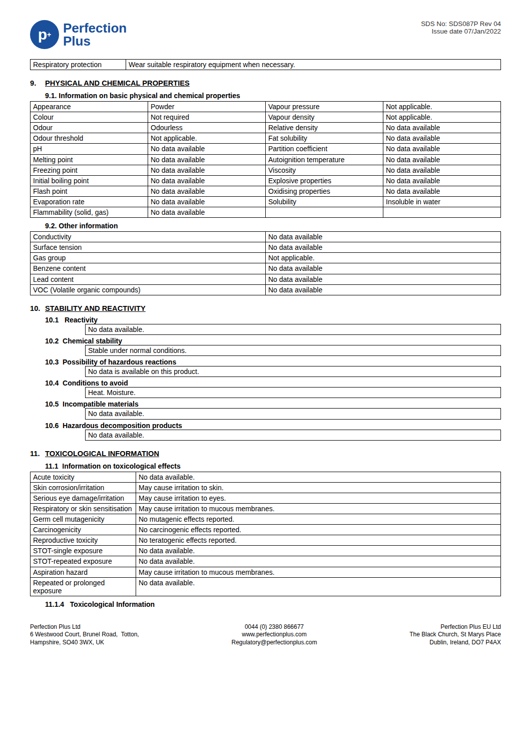p+
Perfection Plus
SDS No: SDS087P Rev 04
Issue date 07/Jan/2022
| Respiratory protection | Wear suitable respiratory equipment when necessary. |
9.
PHYSICAL AND CHEMICAL PROPERTIES
9.1. Information on basic physical and chemical properties
| Appearance | Powder | Vapour pressure | Not applicable. |
| Colour | Not required | Vapour density | Not applicable. |
| Odour | Odourless | Relative density | No data available |
| Odour threshold | Not applicable. | Fat solubility | No data available |
| pH | No data available | Partition coefficient | No data available |
| Melting point | No data available | Autoignition temperature | No data available |
| Freezing point | No data available | Viscosity | No data available |
| Initial boiling point | No data available | Explosive properties | No data available |
| Flash point | No data available | Oxidising properties | No data available |
| Evaporation rate | No data available | Solubility | Insoluble in water |
| Flammability (solid, gas) | No data available | | |
9.2. Other information
| Conductivity | No data available |
| Surface tension | No data available |
| Gas group | Not applicable. |
| Benzene content | No data available |
| Lead content | No data available |
| VOC (Volatile organic compounds) | No data available |
10.
STABILITY AND REACTIVITY
10.1 Reactivity
No data available.
10.2 Chemical stability
Stable under normal conditions.
10.3 Possibility of hazardous reactions
No data is available on this product.
10.4 Conditions to avoid
Heat. Moisture.
10.5 Incompatible materials
No data available.
10.6 Hazardous decomposition products
No data available.
11.
TOXICOLOGICAL INFORMATION
11.1 Information on toxicological effects
| Acute toxicity | No data available. |
| Skin corrosion/irritation | May cause irritation to skin. |
| Serious eye damage/irritation | May cause irritation to eyes. |
| Respiratory or skin sensitisation | May cause irritation to mucous membranes. |
| Germ cell mutagenicity | No mutagenic effects reported. |
| Carcinogenicity | No carcinogenic effects reported. |
| Reproductive toxicity | No teratogenic effects reported. |
| STOT-single exposure | No data available. |
| STOT-repeated exposure | No data available. |
| Aspiration hazard | May cause irritation to mucous membranes. |
| Repeated or prolonged exposure | No data available. |
11.1.4 Toxicological Information
Perfection Plus Ltd
6 Westwood Court, Brunel Road, Totton,
Hampshire, SO40 3WX, UK
0044 (0) 2380 866677
www.perfectionplus.com
Regulatory@perfectionplus.com
Perfection Plus EU Ltd
The Black Church, St Marys Place
Dublin, Ireland, DO7 P4AX